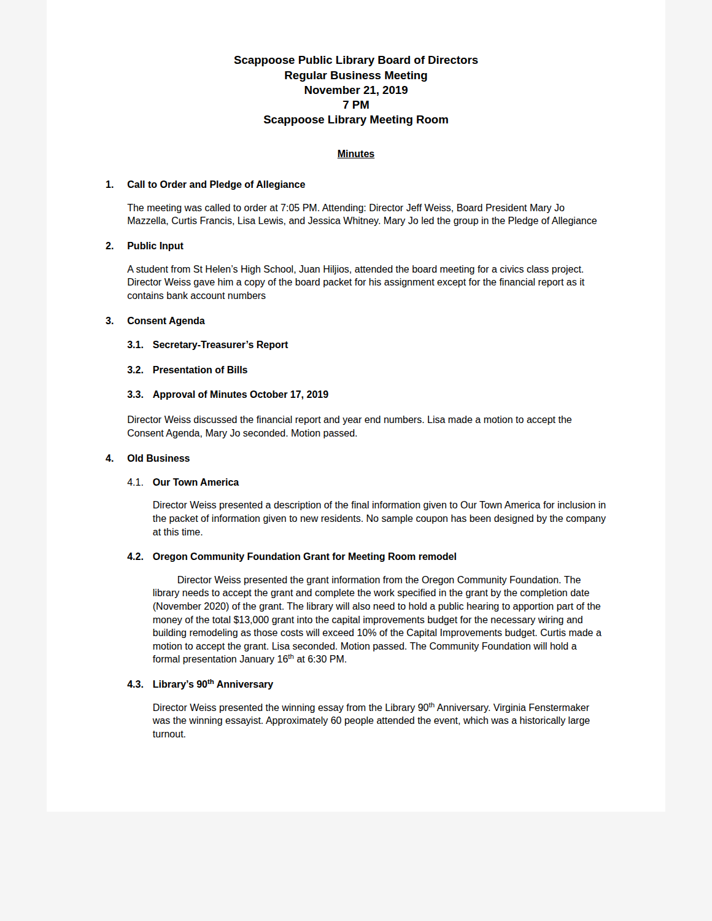Scappoose Public Library Board of Directors
Regular Business Meeting
November 21, 2019
7 PM
Scappoose Library Meeting Room
Minutes
1. Call to Order and Pledge of Allegiance
The meeting was called to order at 7:05 PM. Attending: Director Jeff Weiss, Board President Mary Jo Mazzella, Curtis Francis, Lisa Lewis, and Jessica Whitney. Mary Jo led the group in the Pledge of Allegiance
2. Public Input
A student from St Helen’s High School, Juan Hiljios, attended the board meeting for a civics class project. Director Weiss gave him a copy of the board packet for his assignment except for the financial report as it contains bank account numbers
3. Consent Agenda
3.1. Secretary-Treasurer’s Report
3.2. Presentation of Bills
3.3. Approval of Minutes October 17, 2019
Director Weiss discussed the financial report and year end numbers. Lisa made a motion to accept the Consent Agenda, Mary Jo seconded. Motion passed.
4. Old Business
4.1. Our Town America
Director Weiss presented a description of the final information given to Our Town America for inclusion in the packet of information given to new residents. No sample coupon has been designed by the company at this time.
4.2. Oregon Community Foundation Grant for Meeting Room remodel
Director Weiss presented the grant information from the Oregon Community Foundation. The library needs to accept the grant and complete the work specified in the grant by the completion date (November 2020) of the grant. The library will also need to hold a public hearing to apportion part of the money of the total $13,000 grant into the capital improvements budget for the necessary wiring and building remodeling as those costs will exceed 10% of the Capital Improvements budget. Curtis made a motion to accept the grant. Lisa seconded. Motion passed. The Community Foundation will hold a formal presentation January 16th at 6:30 PM.
4.3. Library’s 90th Anniversary
Director Weiss presented the winning essay from the Library 90th Anniversary. Virginia Fenstermaker was the winning essayist. Approximately 60 people attended the event, which was a historically large turnout.